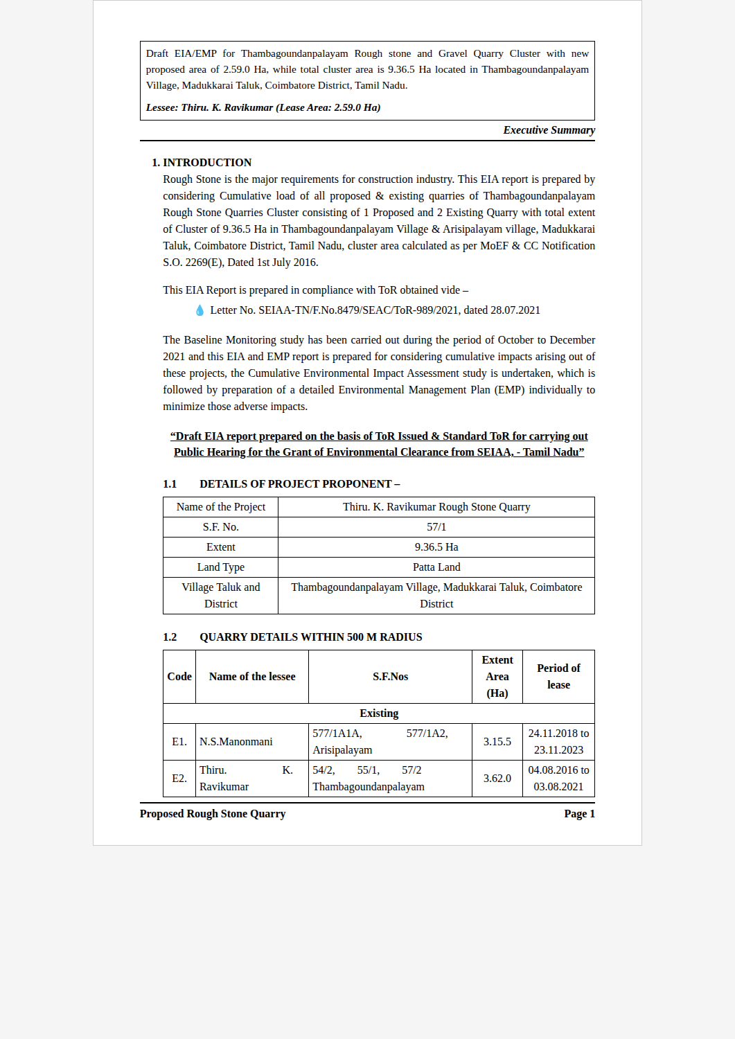Draft EIA/EMP for Thambagoundanpalayam Rough stone and Gravel Quarry Cluster with new proposed area of 2.59.0 Ha, while total cluster area is 9.36.5 Ha located in Thambagoundanpalayam Village, Madukkarai Taluk, Coimbatore District, Tamil Nadu.
Lessee: Thiru. K. Ravikumar (Lease Area: 2.59.0 Ha)
Executive Summary
INTRODUCTION
Rough Stone is the major requirements for construction industry. This EIA report is prepared by considering Cumulative load of all proposed & existing quarries of Thambagoundanpalayam Rough Stone Quarries Cluster consisting of 1 Proposed and 2 Existing Quarry with total extent of Cluster of 9.36.5 Ha in Thambagoundanpalayam Village & Arisipalayam village, Madukkarai Taluk, Coimbatore District, Tamil Nadu, cluster area calculated as per MoEF & CC Notification S.O. 2269(E), Dated 1st July 2016.
This EIA Report is prepared in compliance with ToR obtained vide –
Letter No. SEIAA-TN/F.No.8479/SEAC/ToR-989/2021, dated 28.07.2021
The Baseline Monitoring study has been carried out during the period of October to December 2021 and this EIA and EMP report is prepared for considering cumulative impacts arising out of these projects, the Cumulative Environmental Impact Assessment study is undertaken, which is followed by preparation of a detailed Environmental Management Plan (EMP) individually to minimize those adverse impacts.
“Draft EIA report prepared on the basis of ToR Issued & Standard ToR for carrying out Public Hearing for the Grant of Environmental Clearance from SEIAA, - Tamil Nadu”
1.1 DETAILS OF PROJECT PROPONENT –
| Name of the Project | Thiru. K. Ravikumar Rough Stone Quarry |
| S.F. No. | 57/1 |
| Extent | 9.36.5 Ha |
| Land Type | Patta Land |
| Village Taluk and District | Thambagoundanpalayam Village, Madukkarai Taluk, Coimbatore District |
1.2 QUARRY DETAILS WITHIN 500 M RADIUS
| Code | Name of the lessee | S.F.Nos | Extent Area (Ha) | Period of lease |
| --- | --- | --- | --- | --- |
| Existing |
| E1. | N.S.Manonmani | 577/1A1A, 577/1A2, Arisipalayam | 3.15.5 | 24.11.2018 to 23.11.2023 |
| E2. | Thiru. K. Ravikumar | 54/2, 55/1, 57/2 Thambagoundanpalayam | 3.62.0 | 04.08.2016 to 03.08.2021 |
Proposed Rough Stone Quarry Page 1